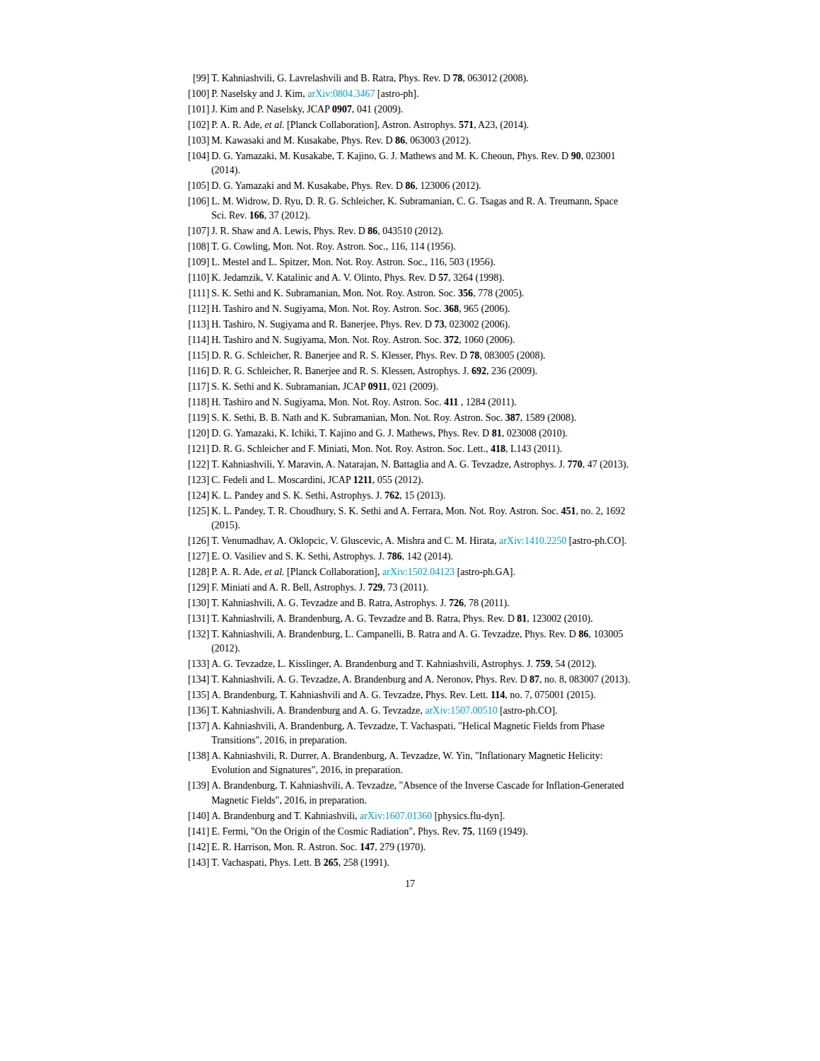[99] T. Kahniashvili, G. Lavrelashvili and B. Ratra, Phys. Rev. D 78, 063012 (2008).
[100] P. Naselsky and J. Kim, arXiv:0804.3467 [astro-ph].
[101] J. Kim and P. Naselsky, JCAP 0907, 041 (2009).
[102] P. A. R. Ade, et al. [Planck Collaboration], Astron. Astrophys. 571, A23, (2014).
[103] M. Kawasaki and M. Kusakabe, Phys. Rev. D 86, 063003 (2012).
[104] D. G. Yamazaki, M. Kusakabe, T. Kajino, G. J. Mathews and M. K. Cheoun, Phys. Rev. D 90, 023001 (2014).
[105] D. G. Yamazaki and M. Kusakabe, Phys. Rev. D 86, 123006 (2012).
[106] L. M. Widrow, D. Ryu, D. R. G. Schleicher, K. Subramanian, C. G. Tsagas and R. A. Treumann, Space Sci. Rev. 166, 37 (2012).
[107] J. R. Shaw and A. Lewis, Phys. Rev. D 86, 043510 (2012).
[108] T. G. Cowling, Mon. Not. Roy. Astron. Soc., 116, 114 (1956).
[109] L. Mestel and L. Spitzer, Mon. Not. Roy. Astron. Soc., 116, 503 (1956).
[110] K. Jedamzik, V. Katalinic and A. V. Olinto, Phys. Rev. D 57, 3264 (1998).
[111] S. K. Sethi and K. Subramanian, Mon. Not. Roy. Astron. Soc. 356, 778 (2005).
[112] H. Tashiro and N. Sugiyama, Mon. Not. Roy. Astron. Soc. 368, 965 (2006).
[113] H. Tashiro, N. Sugiyama and R. Banerjee, Phys. Rev. D 73, 023002 (2006).
[114] H. Tashiro and N. Sugiyama, Mon. Not. Roy. Astron. Soc. 372, 1060 (2006).
[115] D. R. G. Schleicher, R. Banerjee and R. S. Klesser, Phys. Rev. D 78, 083005 (2008).
[116] D. R. G. Schleicher, R. Banerjee and R. S. Klessen, Astrophys. J. 692, 236 (2009).
[117] S. K. Sethi and K. Subramanian, JCAP 0911, 021 (2009).
[118] H. Tashiro and N. Sugiyama, Mon. Not. Roy. Astron. Soc. 411 , 1284 (2011).
[119] S. K. Sethi, B. B. Nath and K. Subramanian, Mon. Not. Roy. Astron. Soc. 387, 1589 (2008).
[120] D. G. Yamazaki, K. Ichiki, T. Kajino and G. J. Mathews, Phys. Rev. D 81, 023008 (2010).
[121] D. R. G. Schleicher and F. Miniati, Mon. Not. Roy. Astron. Soc. Lett., 418, L143 (2011).
[122] T. Kahniashvili, Y. Maravin, A. Natarajan, N. Battaglia and A. G. Tevzadze, Astrophys. J. 770, 47 (2013).
[123] C. Fedeli and L. Moscardini, JCAP 1211, 055 (2012).
[124] K. L. Pandey and S. K. Sethi, Astrophys. J. 762, 15 (2013).
[125] K. L. Pandey, T. R. Choudhury, S. K. Sethi and A. Ferrara, Mon. Not. Roy. Astron. Soc. 451, no. 2, 1692 (2015).
[126] T. Venumadhav, A. Oklopcic, V. Gluscevic, A. Mishra and C. M. Hirata, arXiv:1410.2250 [astro-ph.CO].
[127] E. O. Vasiliev and S. K. Sethi, Astrophys. J. 786, 142 (2014).
[128] P. A. R. Ade, et al. [Planck Collaboration], arXiv:1502.04123 [astro-ph.GA].
[129] F. Miniati and A. R. Bell, Astrophys. J. 729, 73 (2011).
[130] T. Kahniashvili, A. G. Tevzadze and B. Ratra, Astrophys. J. 726, 78 (2011).
[131] T. Kahniashvili, A. Brandenburg, A. G. Tevzadze and B. Ratra, Phys. Rev. D 81, 123002 (2010).
[132] T. Kahniashvili, A. Brandenburg, L. Campanelli, B. Ratra and A. G. Tevzadze, Phys. Rev. D 86, 103005 (2012).
[133] A. G. Tevzadze, L. Kisslinger, A. Brandenburg and T. Kahniashvili, Astrophys. J. 759, 54 (2012).
[134] T. Kahniashvili, A. G. Tevzadze, A. Brandenburg and A. Neronov, Phys. Rev. D 87, no. 8, 083007 (2013).
[135] A. Brandenburg, T. Kahniashvili and A. G. Tevzadze, Phys. Rev. Lett. 114, no. 7, 075001 (2015).
[136] T. Kahniashvili, A. Brandenburg and A. G. Tevzadze, arXiv:1507.00510 [astro-ph.CO].
[137] A. Kahniashvili, A. Brandenburg, A. Tevzadze, T. Vachaspati, "Helical Magnetic Fields from Phase Transitions", 2016, in preparation.
[138] A. Kahniashvili, R. Durrer, A. Brandenburg, A. Tevzadze, W. Yin, "Inflationary Magnetic Helicity: Evolution and Signatures", 2016, in preparation.
[139] A. Brandenburg, T. Kahniashvili, A. Tevzadze, "Absence of the Inverse Cascade for Inflation-Generated Magnetic Fields", 2016, in preparation.
[140] A. Brandenburg and T. Kahniashvili, arXiv:1607.01360 [physics.flu-dyn].
[141] E. Fermi, "On the Origin of the Cosmic Radiation", Phys. Rev. 75, 1169 (1949).
[142] E. R. Harrison, Mon. R. Astron. Soc. 147, 279 (1970).
[143] T. Vachaspati, Phys. Lett. B 265, 258 (1991).
17